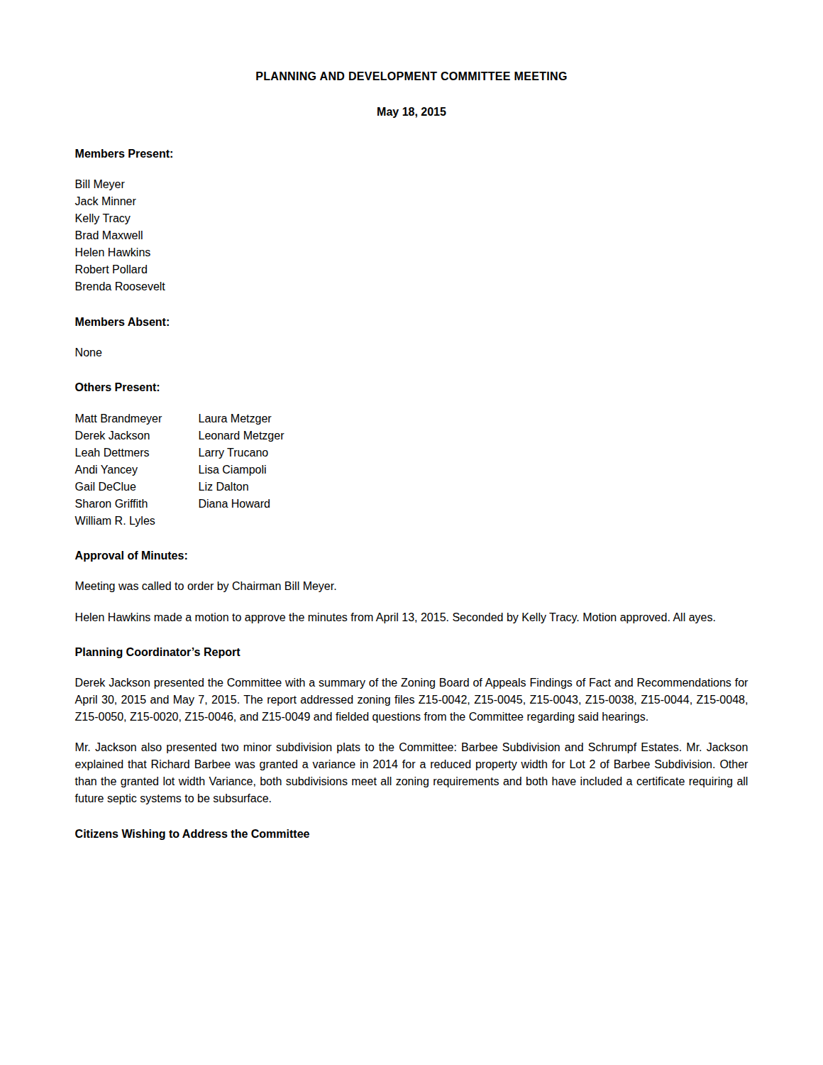PLANNING AND DEVELOPMENT COMMITTEE MEETING
May 18, 2015
Members Present:
Bill Meyer
Jack Minner
Kelly Tracy
Brad Maxwell
Helen Hawkins
Robert Pollard
Brenda Roosevelt
Members Absent:
None
Others Present:
| Matt Brandmeyer | Laura Metzger |
| Derek Jackson | Leonard Metzger |
| Leah Dettmers | Larry Trucano |
| Andi Yancey | Lisa Ciampoli |
| Gail DeClue | Liz Dalton |
| Sharon Griffith | Diana Howard |
| William R. Lyles | |
Approval of Minutes:
Meeting was called to order by Chairman Bill Meyer.
Helen Hawkins made a motion to approve the minutes from April 13, 2015. Seconded by Kelly Tracy. Motion approved. All ayes.
Planning Coordinator’s Report
Derek Jackson presented the Committee with a summary of the Zoning Board of Appeals Findings of Fact and Recommendations for April 30, 2015 and May 7, 2015. The report addressed zoning files Z15-0042, Z15-0045, Z15-0043, Z15-0038, Z15-0044, Z15-0048, Z15-0050, Z15-0020, Z15-0046, and Z15-0049 and fielded questions from the Committee regarding said hearings.
Mr. Jackson also presented two minor subdivision plats to the Committee: Barbee Subdivision and Schrumpf Estates. Mr. Jackson explained that Richard Barbee was granted a variance in 2014 for a reduced property width for Lot 2 of Barbee Subdivision. Other than the granted lot width Variance, both subdivisions meet all zoning requirements and both have included a certificate requiring all future septic systems to be subsurface.
Citizens Wishing to Address the Committee